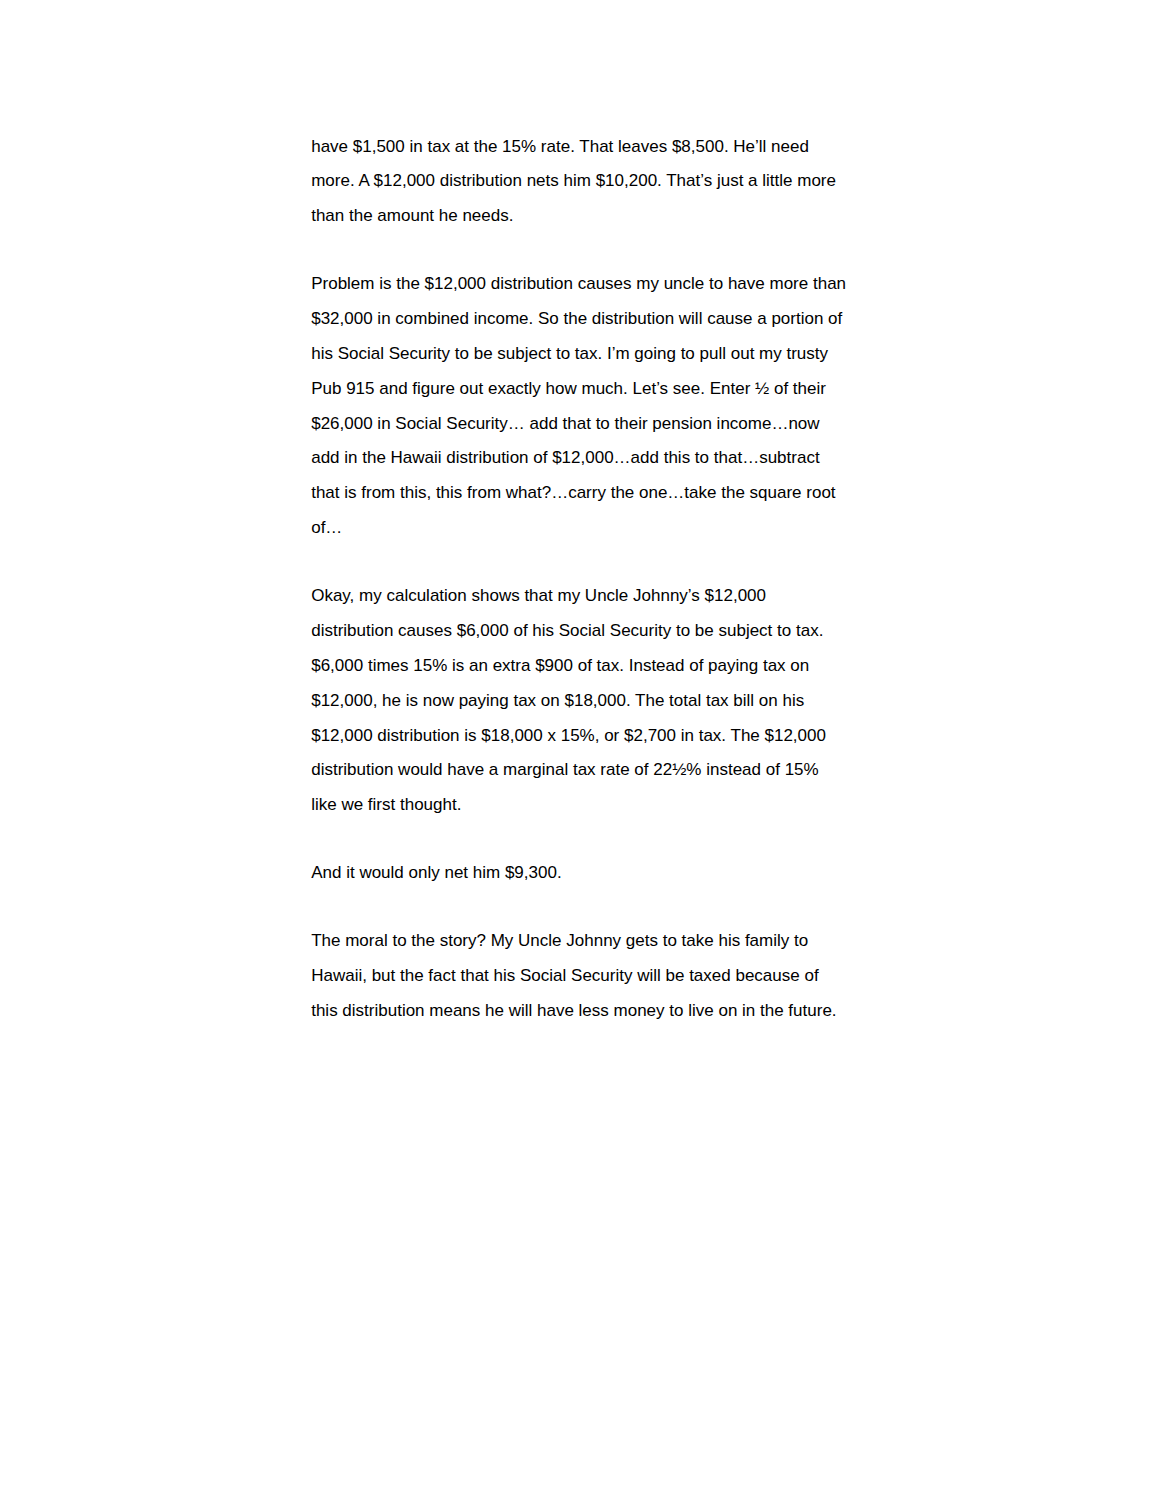have $1,500 in tax at the 15% rate. That leaves $8,500. He’ll need more. A $12,000 distribution nets him $10,200. That’s just a little more than the amount he needs.
Problem is the $12,000 distribution causes my uncle to have more than $32,000 in combined income. So the distribution will cause a portion of his Social Security to be subject to tax. I’m going to pull out my trusty Pub 915 and figure out exactly how much. Let’s see. Enter ½ of their $26,000 in Social Security… add that to their pension income…now add in the Hawaii distribution of $12,000…add this to that…subtract that is from this, this from what?…carry the one…take the square root of…
Okay, my calculation shows that my Uncle Johnny’s $12,000 distribution causes $6,000 of his Social Security to be subject to tax. $6,000 times 15% is an extra $900 of tax. Instead of paying tax on $12,000, he is now paying tax on $18,000. The total tax bill on his $12,000 distribution is $18,000 x 15%, or $2,700 in tax. The $12,000 distribution would have a marginal tax rate of 22½% instead of 15% like we first thought.
And it would only net him $9,300.
The moral to the story? My Uncle Johnny gets to take his family to Hawaii, but the fact that his Social Security will be taxed because of this distribution means he will have less money to live on in the future.